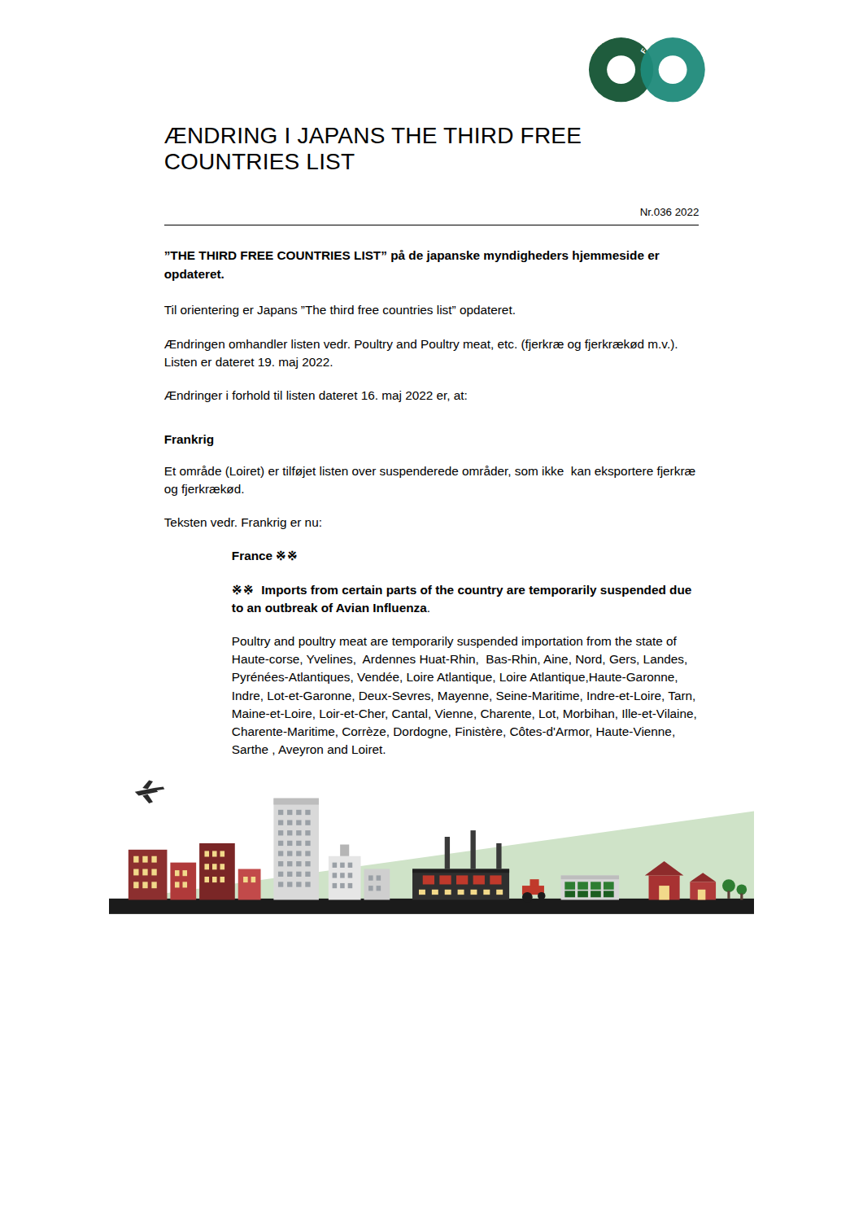LANDBRUG FØDEVARER
ÆNDRING I JAPANS THE THIRD FREE COUNTRIES LIST
Nr.036 2022
”THE THIRD FREE COUNTRIES LIST” på de japanske myndigheders hjemmeside er opdateret.
Til orientering er Japans ”The third free countries list” opdateret.
Ændringen omhandler listen vedr. Poultry and Poultry meat, etc. (fjerkræ og fjerkrækød m.v.). Listen er dateret 19. maj 2022.
Ændringer i forhold til listen dateret 16. maj 2022 er, at:
Frankrig
Et område (Loiret) er tilføjet listen over suspenderede områder, som ikke kan eksportere fjerkræ og fjerkrækød.
Teksten vedr. Frankrig er nu:
France ※※
※※ Imports from certain parts of the country are temporarily suspended due to an outbreak of Avian Influenza.
Poultry and poultry meat are temporarily suspended importation from the state of Haute-corse, Yvelines, Ardennes Huat-Rhin, Bas-Rhin, Aine, Nord, Gers, Landes, Pyrénées-Atlantiques, Vendée, Loire Atlantique, Loire Atlantique,Haute-Garonne, Indre, Lot-et-Garonne, Deux-Sevres, Mayenne, Seine-Maritime, Indre-et-Loire, Tarn, Maine-et-Loire, Loir-et-Cher, Cantal, Vienne, Charente, Lot, Morbihan, Ille-et-Vilaine, Charente-Maritime, Corrèze, Dordogne, Finistère, Côtes-d'Armor, Haute-Vienne, Sarthe , Aveyron and Loiret.
USA
Der er ændringer til staterne New Jersey, North Dakota, Wyoming, og Idaho (markeret med gult) vedr. områder med restriktioner for import til Japan i forhold til fjerkræ og fjerkrækød.